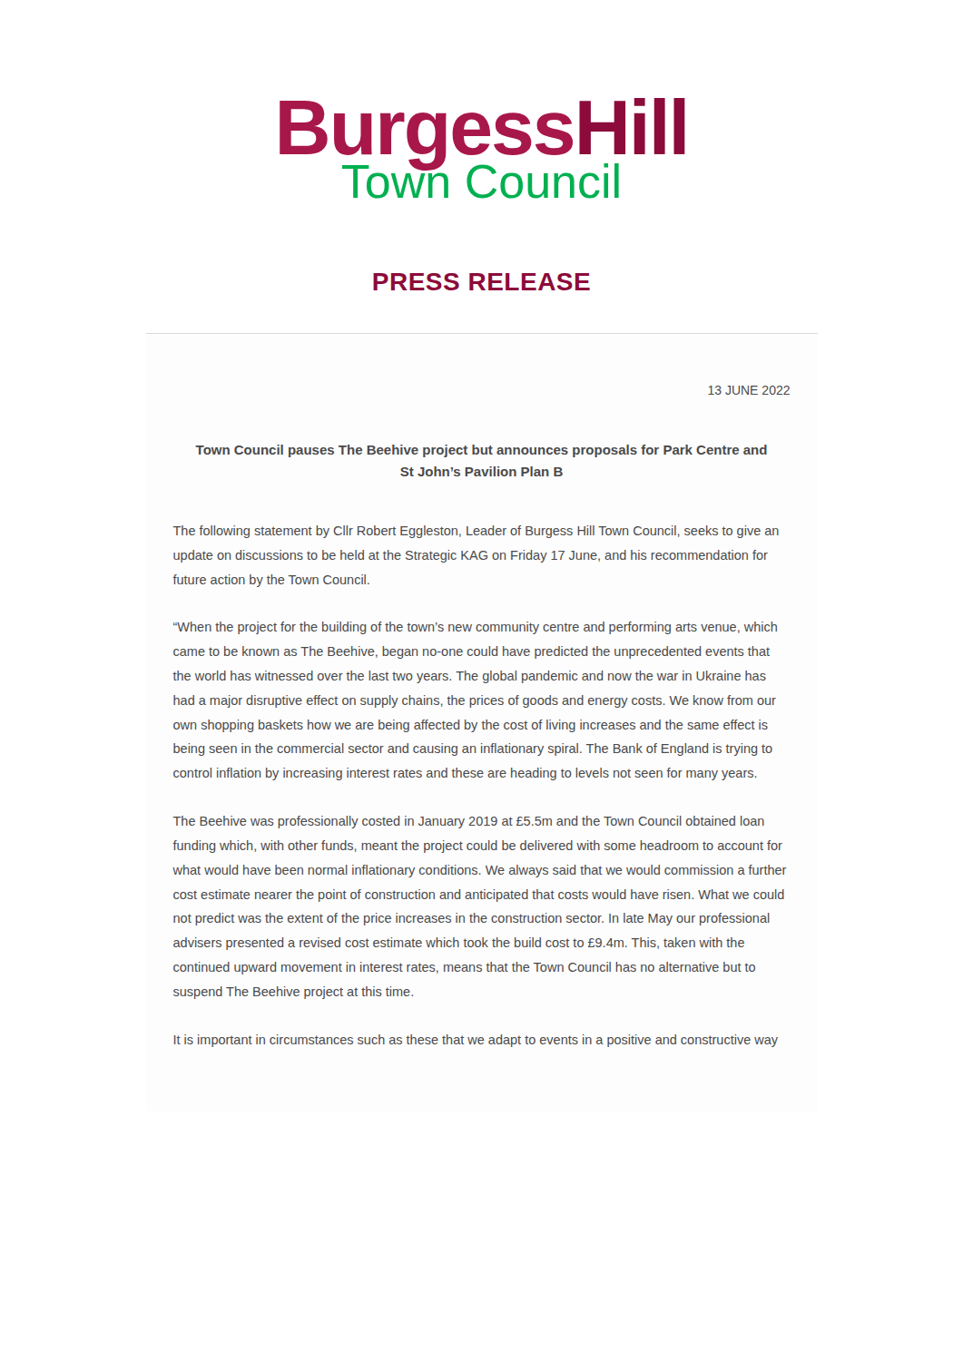Burgess Hill
Town Council
PRESS RELEASE
13 JUNE 2022
Town Council pauses The Beehive project but announces proposals for Park Centre and St John’s Pavilion Plan B
The following statement by Cllr Robert Eggleston, Leader of Burgess Hill Town Council, seeks to give an update on discussions to be held at the Strategic KAG on Friday 17 June, and his recommendation for future action by the Town Council.
“When the project for the building of the town’s new community centre and performing arts venue, which came to be known as The Beehive, began no-one could have predicted the unprecedented events that the world has witnessed over the last two years. The global pandemic and now the war in Ukraine has had a major disruptive effect on supply chains, the prices of goods and energy costs. We know from our own shopping baskets how we are being affected by the cost of living increases and the same effect is being seen in the commercial sector and causing an inflationary spiral. The Bank of England is trying to control inflation by increasing interest rates and these are heading to levels not seen for many years.
The Beehive was professionally costed in January 2019 at £5.5m and the Town Council obtained loan funding which, with other funds, meant the project could be delivered with some headroom to account for what would have been normal inflationary conditions. We always said that we would commission a further cost estimate nearer the point of construction and anticipated that costs would have risen. What we could not predict was the extent of the price increases in the construction sector. In late May our professional advisers presented a revised cost estimate which took the build cost to £9.4m. This, taken with the continued upward movement in interest rates, means that the Town Council has no alternative but to suspend The Beehive project at this time.
It is important in circumstances such as these that we adapt to events in a positive and constructive way